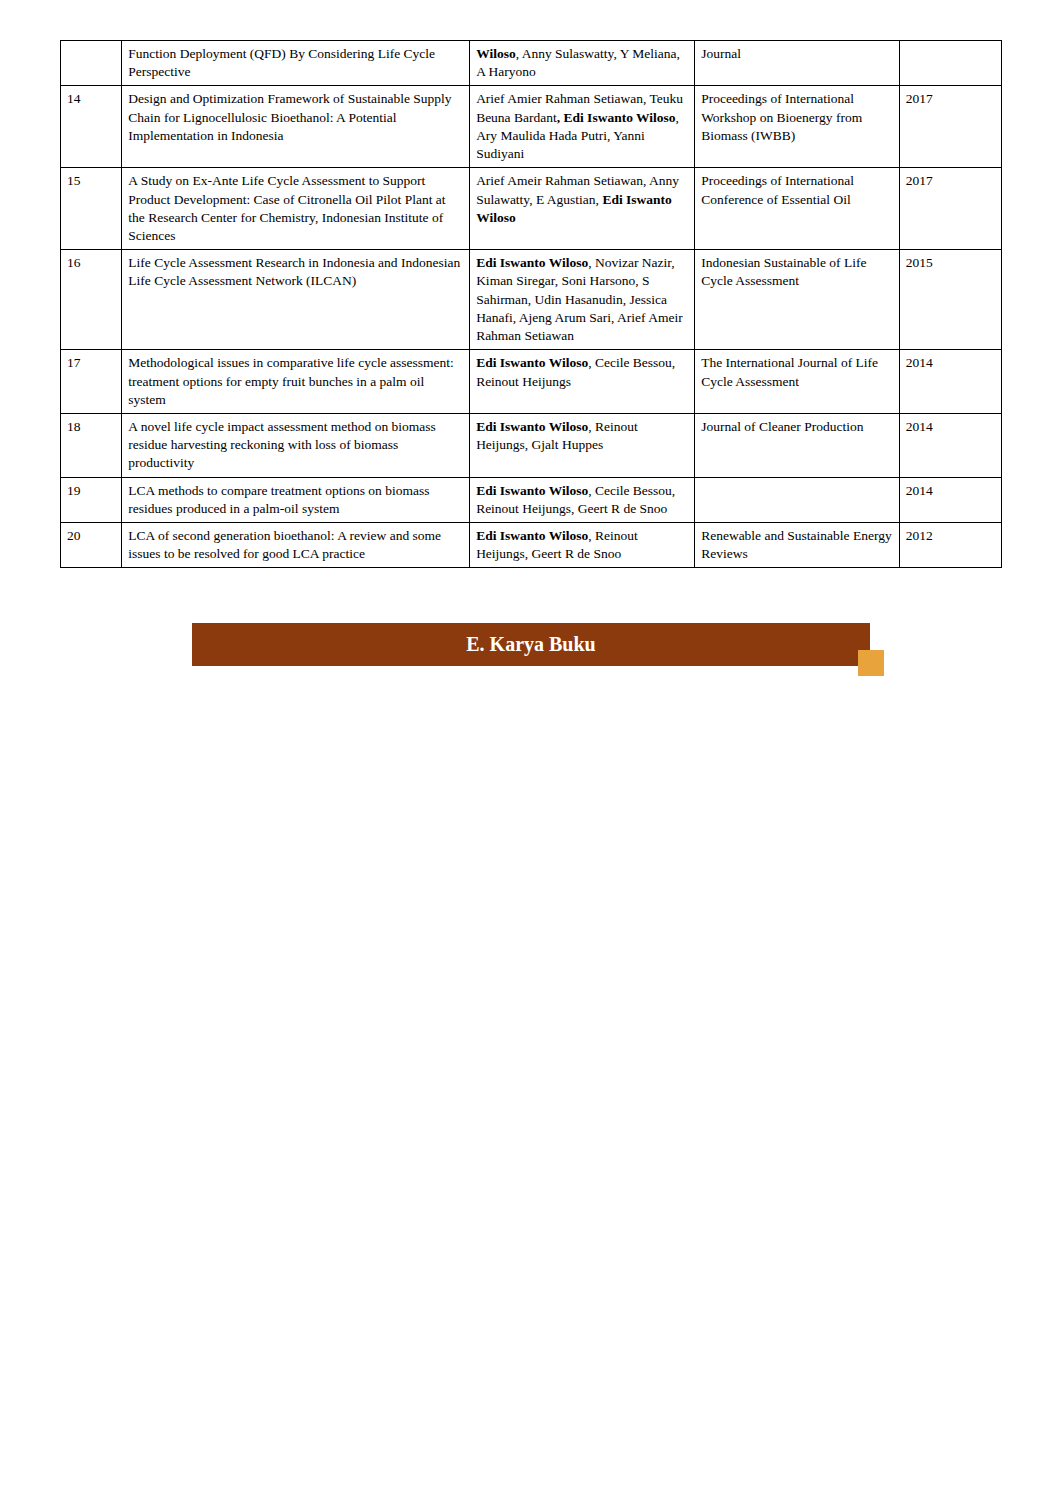| | Function Deployment (QFD) By Considering Life Cycle Perspective | Wiloso , Anny Sulaswatty, Y Meliana, A Haryono | Journal | |
| 14 | Design and Optimization Framework of Sustainable Supply Chain for Lignocellulosic Bioethanol: A Potential Implementation in Indonesia | Arief Amier Rahman Setiawan, Teuku Beuna Bardant , Edi Iswanto Wiloso , Ary Maulida Hada Putri, Yanni Sudiyani | Proceedings of International Workshop on Bioenergy from Biomass (IWBB) | 2017 |
| 15 | A Study on Ex-Ante Life Cycle Assessment to Support Product Development: Case of Citronella Oil Pilot Plant at the Research Center for Chemistry, Indonesian Institute of Sciences | Arief Ameir Rahman Setiawan, Anny Sulawatty, E Agustian, Edi Iswanto Wiloso | Proceedings of International Conference of Essential Oil | 2017 |
| 16 | Life Cycle Assessment Research in Indonesia and Indonesian Life Cycle Assessment Network (ILCAN) | Edi Iswanto Wiloso , Novizar Nazir, Kiman Siregar, Soni Harsono, S Sahirman, Udin Hasanudin, Jessica Hanafi, Ajeng Arum Sari, Arief Ameir Rahman Setiawan | Indonesian Sustainable of Life Cycle Assessment | 2015 |
| 17 | Methodological issues in comparative life cycle assessment: treatment options for empty fruit bunches in a palm oil system | Edi Iswanto Wiloso , Cecile Bessou, Reinout Heijungs | The International Journal of Life Cycle Assessment | 2014 |
| 18 | A novel life cycle impact assessment method on biomass residue harvesting reckoning with loss of biomass productivity | Edi Iswanto Wiloso , Reinout Heijungs, Gjalt Huppes | Journal of Cleaner Production | 2014 |
| 19 | LCA methods to compare treatment options on biomass residues produced in a palm-oil system | Edi Iswanto Wiloso , Cecile Bessou, Reinout Heijungs, Geert R de Snoo | | 2014 |
| 20 | LCA of second generation bioethanol: A review and some issues to be resolved for good LCA practice | Edi Iswanto Wiloso , Reinout Heijungs, Geert R de Snoo | Renewable and Sustainable Energy Reviews | 2012 |
E. Karya Buku